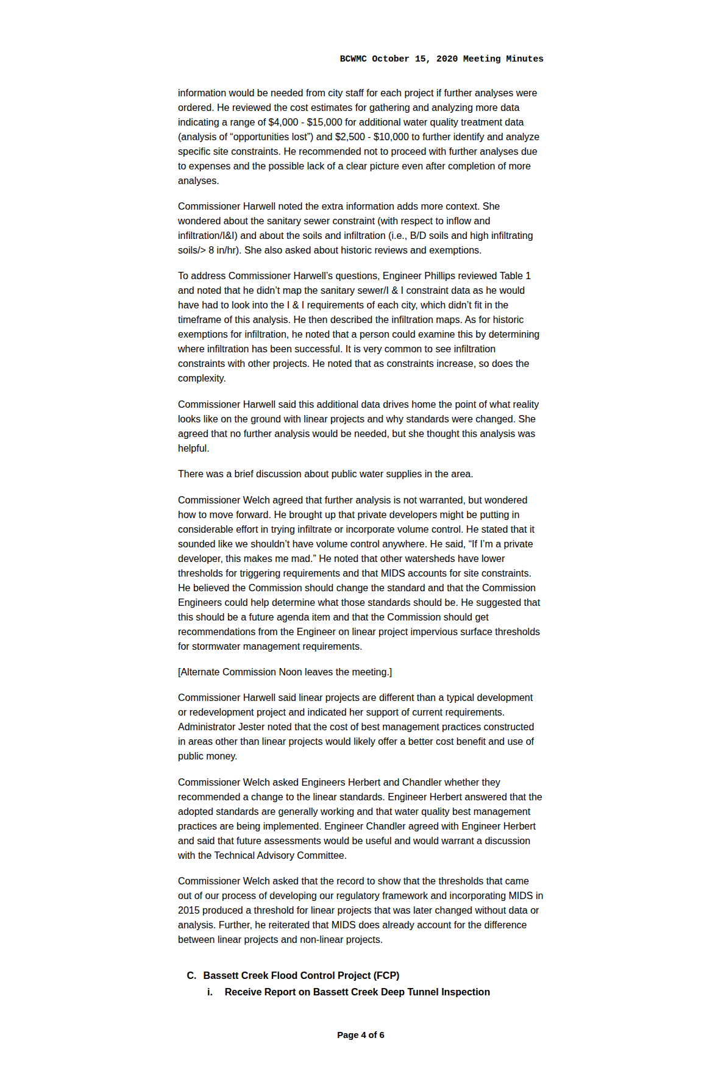BCWMC October 15, 2020 Meeting Minutes
information would be needed from city staff for each project if further analyses were ordered. He reviewed the cost estimates for gathering and analyzing more data indicating a range of $4,000 - $15,000 for additional water quality treatment data (analysis of “opportunities lost”) and $2,500 - $10,000 to further identify and analyze specific site constraints. He recommended not to proceed with further analyses due to expenses and the possible lack of a clear picture even after completion of more analyses.
Commissioner Harwell noted the extra information adds more context. She wondered about the sanitary sewer constraint (with respect to inflow and infiltration/I&I) and about the soils and infiltration (i.e., B/D soils and high infiltrating soils/> 8 in/hr). She also asked about historic reviews and exemptions.
To address Commissioner Harwell’s questions, Engineer Phillips reviewed Table 1 and noted that he didn’t map the sanitary sewer/I & I constraint data as he would have had to look into the I & I requirements of each city, which didn’t fit in the timeframe of this analysis. He then described the infiltration maps. As for historic exemptions for infiltration, he noted that a person could examine this by determining where infiltration has been successful. It is very common to see infiltration constraints with other projects. He noted that as constraints increase, so does the complexity.
Commissioner Harwell said this additional data drives home the point of what reality looks like on the ground with linear projects and why standards were changed. She agreed that no further analysis would be needed, but she thought this analysis was helpful.
There was a brief discussion about public water supplies in the area.
Commissioner Welch agreed that further analysis is not warranted, but wondered how to move forward. He brought up that private developers might be putting in considerable effort in trying infiltrate or incorporate volume control. He stated that it sounded like we shouldn’t have volume control anywhere. He said, “If I’m a private developer, this makes me mad.” He noted that other watersheds have lower thresholds for triggering requirements and that MIDS accounts for site constraints. He believed the Commission should change the standard and that the Commission Engineers could help determine what those standards should be. He suggested that this should be a future agenda item and that the Commission should get recommendations from the Engineer on linear project impervious surface thresholds for stormwater management requirements.
[Alternate Commission Noon leaves the meeting.]
Commissioner Harwell said linear projects are different than a typical development or redevelopment project and indicated her support of current requirements. Administrator Jester noted that the cost of best management practices constructed in areas other than linear projects would likely offer a better cost benefit and use of public money.
Commissioner Welch asked Engineers Herbert and Chandler whether they recommended a change to the linear standards. Engineer Herbert answered that the adopted standards are generally working and that water quality best management practices are being implemented. Engineer Chandler agreed with Engineer Herbert and said that future assessments would be useful and would warrant a discussion with the Technical Advisory Committee.
Commissioner Welch asked that the record to show that the thresholds that came out of our process of developing our regulatory framework and incorporating MIDS in 2015 produced a threshold for linear projects that was later changed without data or analysis. Further, he reiterated that MIDS does already account for the difference between linear projects and non-linear projects.
C. Bassett Creek Flood Control Project (FCP)
i. Receive Report on Bassett Creek Deep Tunnel Inspection
Page 4 of 6